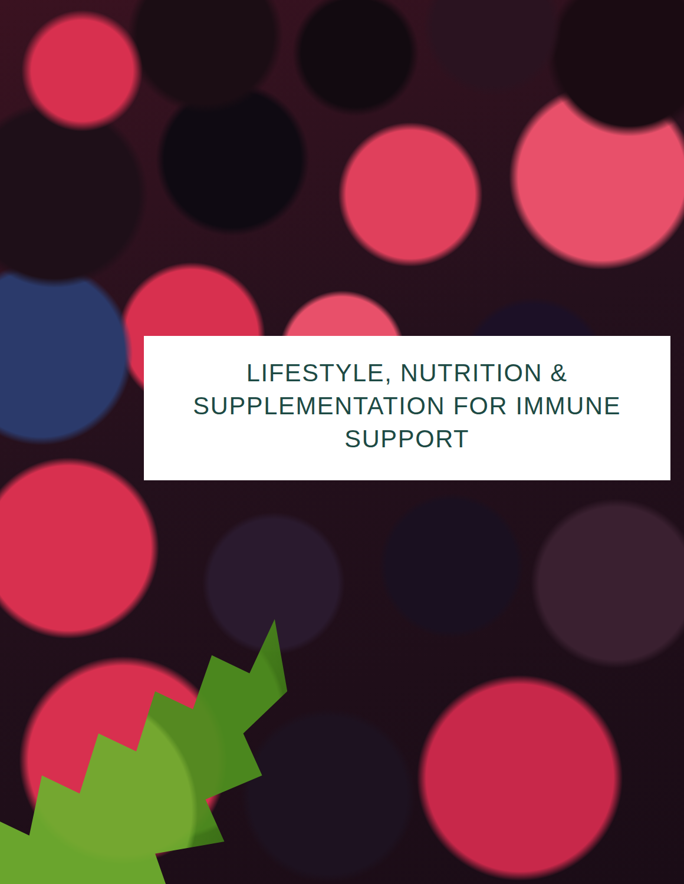Lifestyle, Nutrition & Supplementation for Immune Support